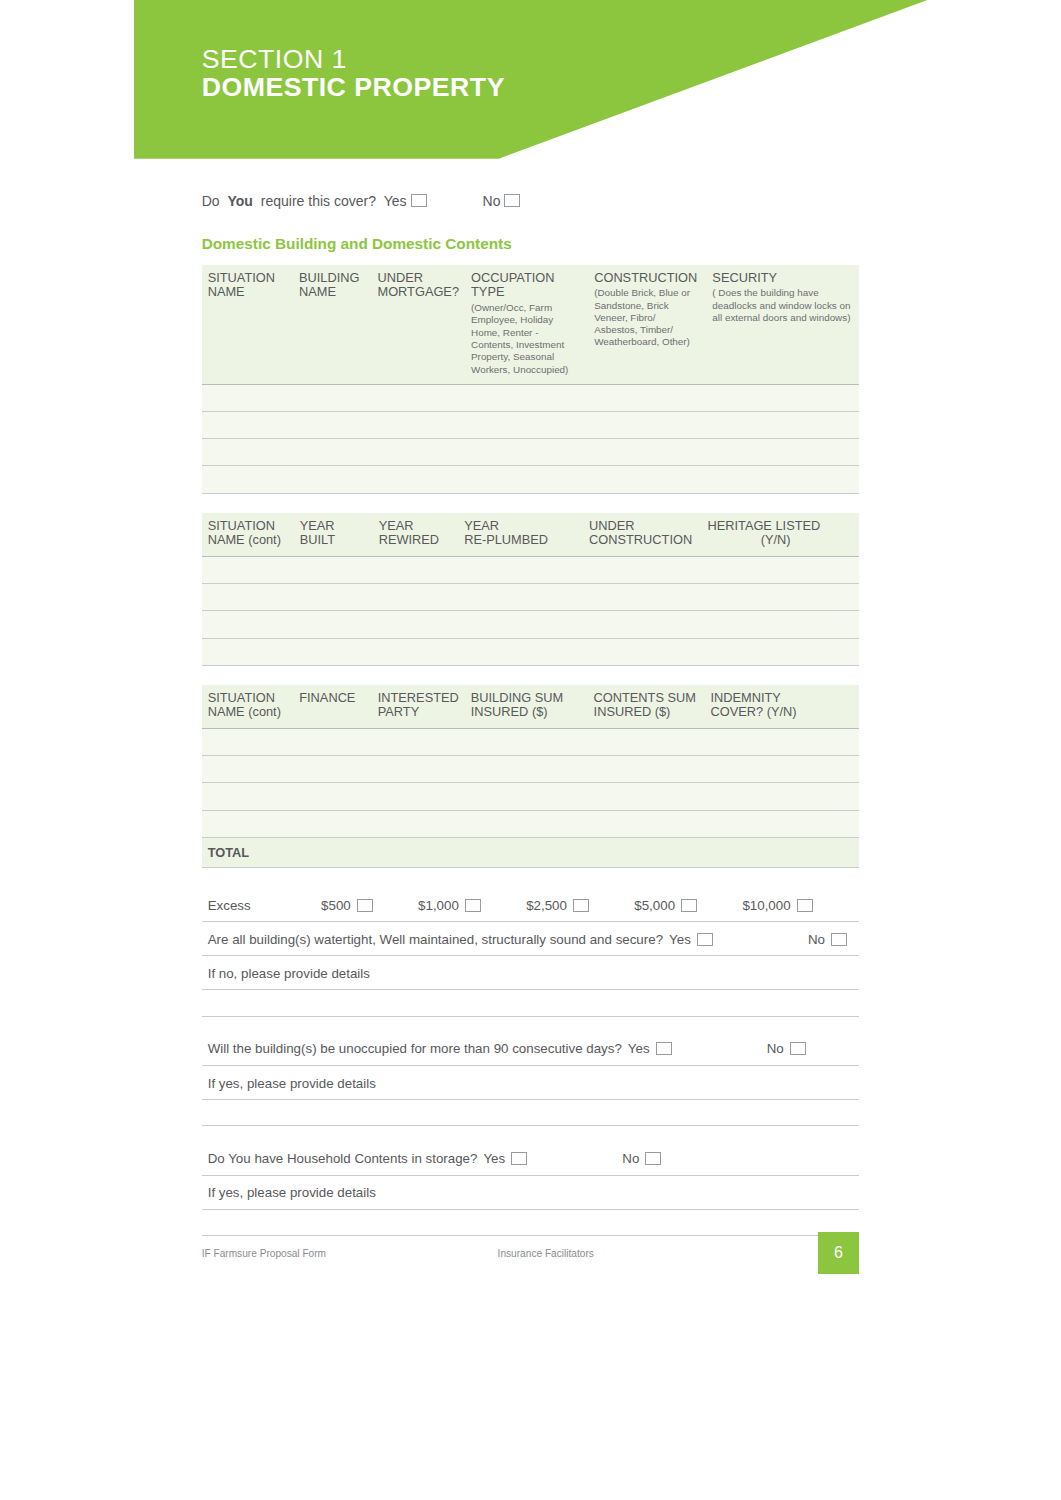SECTION 1
DOMESTIC PROPERTY
Do You require this cover? Yes No
Domestic Building and Domestic Contents
| SITUATION NAME | BUILDING NAME | UNDER MORTGAGE? | OCCUPATION TYPE (Owner/Occ, Farm Employee, Holiday Home, Renter - Contents, Investment Property, Seasonal Workers, Unoccupied) | CONSTRUCTION (Double Brick, Blue or Sandstone, Brick Veneer, Fibro/ Asbestos, Timber/ Weatherboard, Other) | SECURITY ( Does the building have deadlocks and window locks on all external doors and windows) |
| --- | --- | --- | --- | --- | --- |
| SITUATION NAME (cont) | YEAR BUILT | YEAR REWIRED | YEAR RE-PLUMBED | UNDER CONSTRUCTION | HERITAGE LISTED (Y/N) |
| --- | --- | --- | --- | --- | --- |
| SITUATION NAME (cont) | FINANCE | INTERESTED PARTY | BUILDING SUM INSURED ($) | CONTENTS SUM INSURED ($) | INDEMNITY COVER? (Y/N) |
| --- | --- | --- | --- | --- | --- |
| TOTAL | | | | | |
Excess $500 $1,000 $2,500 $5,000 $10,000
Are all building(s) watertight, Well maintained, structurally sound and secure? Yes No
If no, please provide details
Will the building(s) be unoccupied for more than 90 consecutive days? Yes No
If yes, please provide details
Do You have Household Contents in storage? Yes No
If yes, please provide details
IF Farmsure Proposal Form
Insurance Facilitators
6